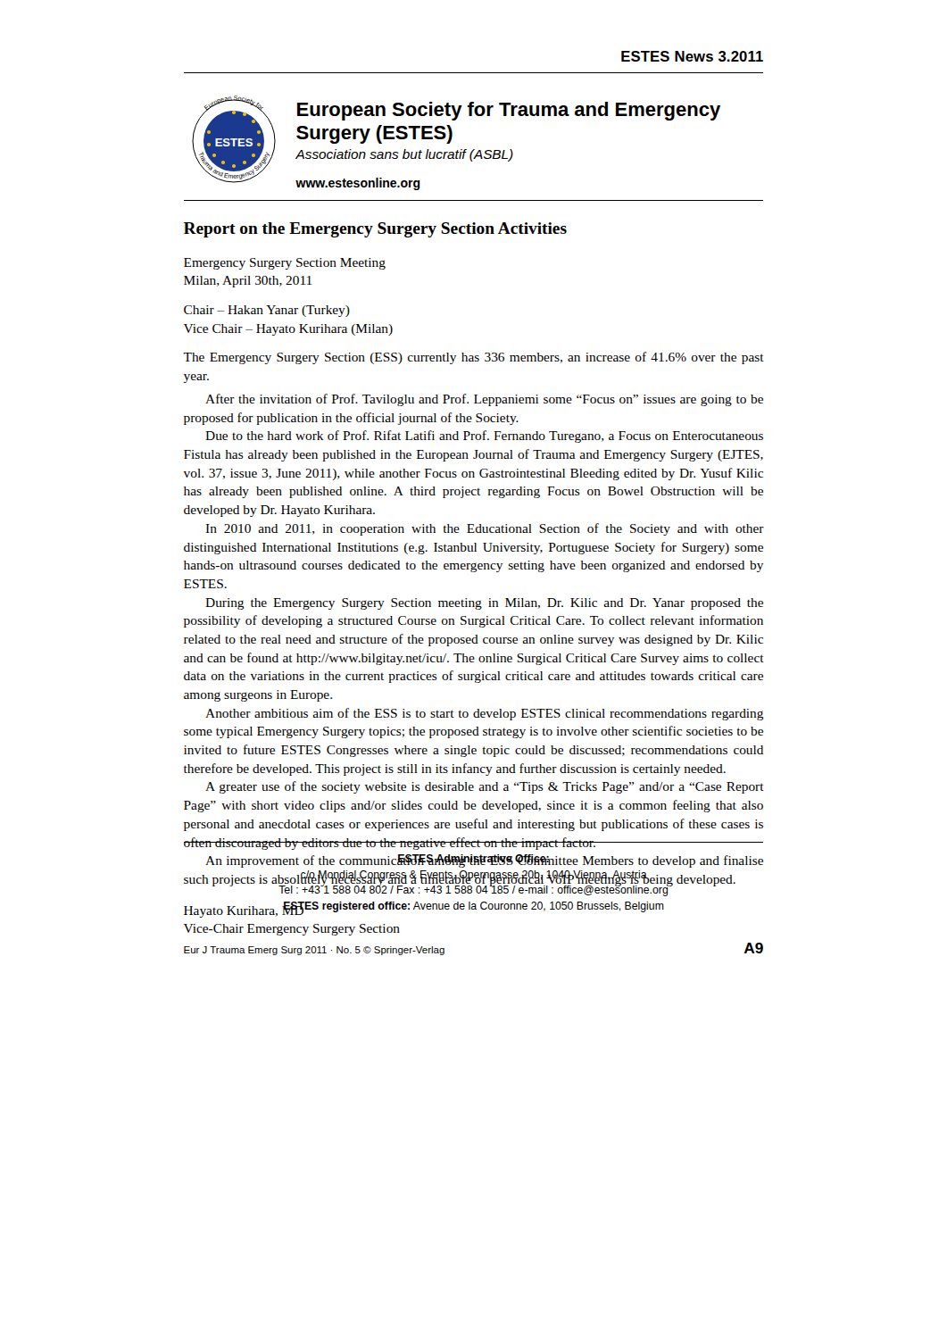ESTES News 3.2011
ESTES European Society for Trauma and Emergency Surgery
European Society for Trauma and Emergency Surgery (ESTES)
Association sans but lucratif (ASBL)
www.estesonline.org
Report on the Emergency Surgery Section Activities
Emergency Surgery Section Meeting
Milan, April 30th, 2011
Chair – Hakan Yanar (Turkey)
Vice Chair – Hayato Kurihara (Milan)
The Emergency Surgery Section (ESS) currently has 336 members, an increase of 41.6% over the past year.
After the invitation of Prof. Taviloglu and Prof. Leppaniemi some “Focus on” issues are going to be proposed for publication in the official journal of the Society.
Due to the hard work of Prof. Rifat Latifi and Prof. Fernando Turegano, a Focus on Enterocutaneous Fistula has already been published in the European Journal of Trauma and Emergency Surgery (EJTES, vol. 37, issue 3, June 2011), while another Focus on Gastrointestinal Bleeding edited by Dr. Yusuf Kilic has already been published online. A third project regarding Focus on Bowel Obstruction will be developed by Dr. Hayato Kurihara.
In 2010 and 2011, in cooperation with the Educational Section of the Society and with other distinguished International Institutions (e.g. Istanbul University, Portuguese Society for Surgery) some hands-on ultrasound courses dedicated to the emergency setting have been organized and endorsed by ESTES.
During the Emergency Surgery Section meeting in Milan, Dr. Kilic and Dr. Yanar proposed the possibility of developing a structured Course on Surgical Critical Care. To collect relevant information related to the real need and structure of the proposed course an online survey was designed by Dr. Kilic and can be found at http://www.bilgitay.net/icu/. The online Surgical Critical Care Survey aims to collect data on the variations in the current practices of surgical critical care and attitudes towards critical care among surgeons in Europe.
Another ambitious aim of the ESS is to start to develop ESTES clinical recommendations regarding some typical Emergency Surgery topics; the proposed strategy is to involve other scientific societies to be invited to future ESTES Congresses where a single topic could be discussed; recommendations could therefore be developed. This project is still in its infancy and further discussion is certainly needed.
A greater use of the society website is desirable and a “Tips & Tricks Page” and/or a “Case Report Page” with short video clips and/or slides could be developed, since it is a common feeling that also personal and anecdotal cases or experiences are useful and interesting but publications of these cases is often discouraged by editors due to the negative effect on the impact factor.
An improvement of the communication among the ESS Committee Members to develop and finalise such projects is absolutely necessary and a timetable of periodical VoIP meetings is being developed.
Hayato Kurihara, MD
Vice-Chair Emergency Surgery Section
ESTES Administrative Office:
c/o Mondial Congress & Events, Operngasse 20b, 1040 Vienna, Austria
Tel : +43 1 588 04 802 / Fax : +43 1 588 04 185 / e-mail : office@estesonline.org
ESTES registered office: Avenue de la Couronne 20, 1050 Brussels, Belgium
Eur J Trauma Emerg Surg 2011 · No. 5 © Springer-Verlag
A9